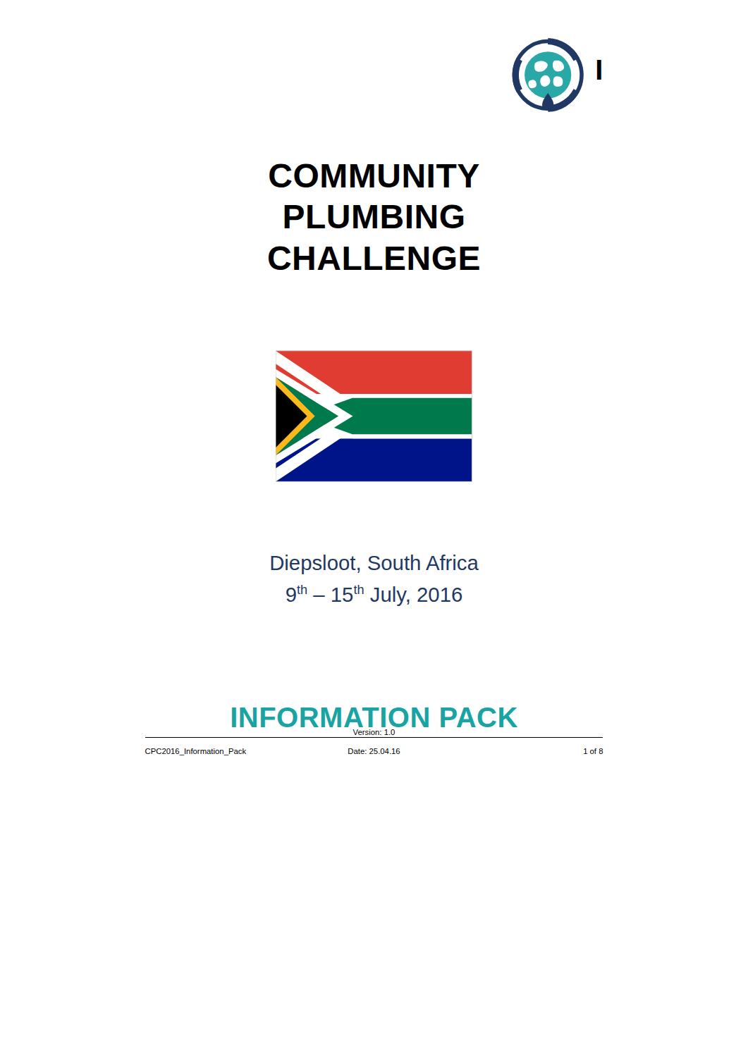I
COMMUNITY
PLUMBING
CHALLENGE
Diepsloot, South Africa
9th – 15th July, 2016
INFORMATION PACK
Version: 1.0
CPC2016_Information_Pack
Date: 25.04.16
1 of 8